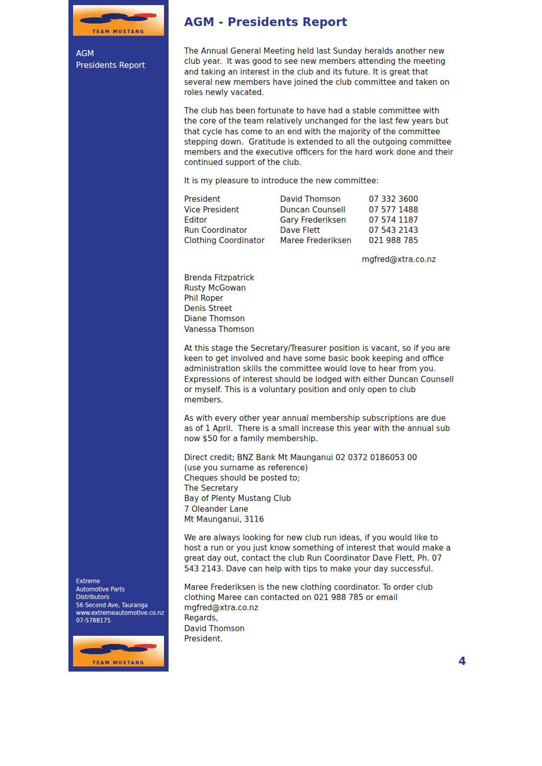TEAM MUSTANG
AGM
Presidents Report
Extreme
Automotive Parts
Distributors
56 Second Ave, Tauranga
www.extremeautomotive.co.nz
07-5788175
TEAM MUSTANG
AGM - Presidents Report
The Annual General Meeting held last Sunday heralds another new club year. It was good to see new members attending the meeting and taking an interest in the club and its future. It is great that several new members have joined the club committee and taken on roles newly vacated.
The club has been fortunate to have had a stable committee with the core of the team relatively unchanged for the last few years but that cycle has come to an end with the majority of the committee stepping down. Gratitude is extended to all the outgoing committee members and the executive officers for the hard work done and their continued support of the club.
It is my pleasure to introduce the new committee:
| President | David Thomson | 07 332 3600 |
| Vice President | Duncan Counsell | 07 577 1488 |
| Editor | Gary Frederiksen | 07 574 1187 |
| Run Coordinator | Dave Flett | 07 543 2143 |
| Clothing Coordinator | Maree Frederiksen | 021 988 785 |
mgfred@xtra.co.nz
Brenda Fitzpatrick
Rusty McGowan
Phil Roper
Denis Street
Diane Thomson
Vanessa Thomson
At this stage the Secretary/Treasurer position is vacant, so if you are keen to get involved and have some basic book keeping and office administration skills the committee would love to hear from you. Expressions of interest should be lodged with either Duncan Counsell or myself. This is a voluntary position and only open to club members.
As with every other year annual membership subscriptions are due as of 1 April. There is a small increase this year with the annual sub now $50 for a family membership.
Direct credit; BNZ Bank Mt Maunganui 02 0372 0186053 00
(use you surname as reference)
Cheques should be posted to;
The Secretary
Bay of Plenty Mustang Club
7 Oleander Lane
Mt Maunganui, 3116
We are always looking for new club run ideas, if you would like to host a run or you just know something of interest that would make a great day out, contact the club Run Coordinator Dave Flett, Ph. 07 543 2143. Dave can help with tips to make your day successful.
Maree Frederiksen is the new clothing coordinator. To order club clothing Maree can contacted on 021 988 785 or email mgfred@xtra.co.nz
Regards,
David Thomson
President.
4